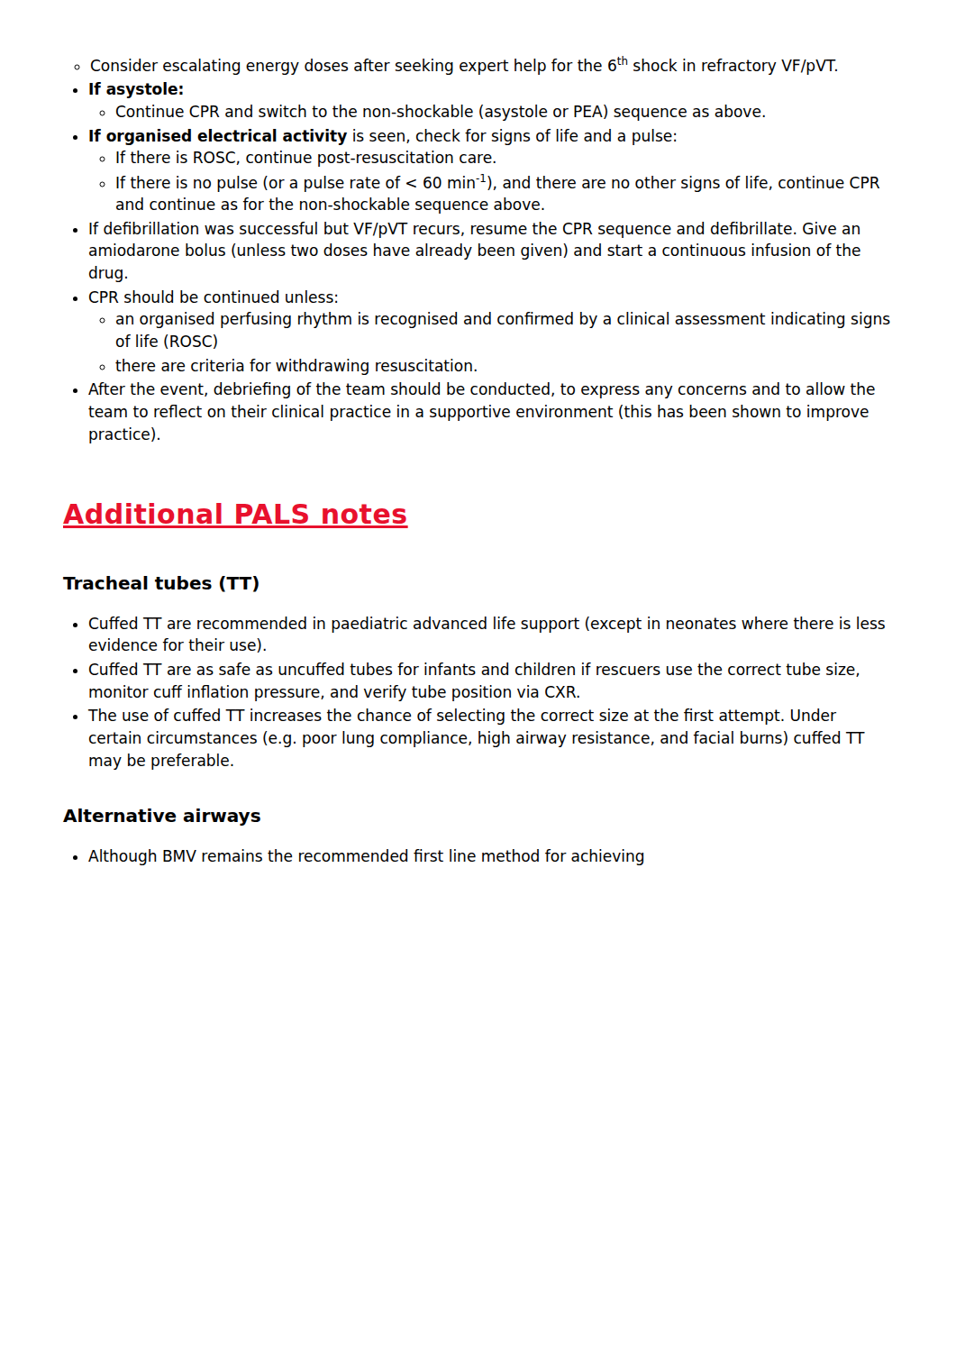Consider escalating energy doses after seeking expert help for the 6th shock in refractory VF/pVT.
If asystole:
Continue CPR and switch to the non-shockable (asystole or PEA) sequence as above.
If organised electrical activity is seen, check for signs of life and a pulse:
If there is ROSC, continue post-resuscitation care.
If there is no pulse (or a pulse rate of < 60 min-1), and there are no other signs of life, continue CPR and continue as for the non-shockable sequence above.
If defibrillation was successful but VF/pVT recurs, resume the CPR sequence and defibrillate. Give an amiodarone bolus (unless two doses have already been given) and start a continuous infusion of the drug.
CPR should be continued unless:
an organised perfusing rhythm is recognised and confirmed by a clinical assessment indicating signs of life (ROSC)
there are criteria for withdrawing resuscitation.
After the event, debriefing of the team should be conducted, to express any concerns and to allow the team to reflect on their clinical practice in a supportive environment (this has been shown to improve practice).
Additional PALS notes
Tracheal tubes (TT)
Cuffed TT are recommended in paediatric advanced life support (except in neonates where there is less evidence for their use).
Cuffed TT are as safe as uncuffed tubes for infants and children if rescuers use the correct tube size, monitor cuff inflation pressure, and verify tube position via CXR.
The use of cuffed TT increases the chance of selecting the correct size at the first attempt. Under certain circumstances (e.g. poor lung compliance, high airway resistance, and facial burns) cuffed TT may be preferable.
Alternative airways
Although BMV remains the recommended first line method for achieving